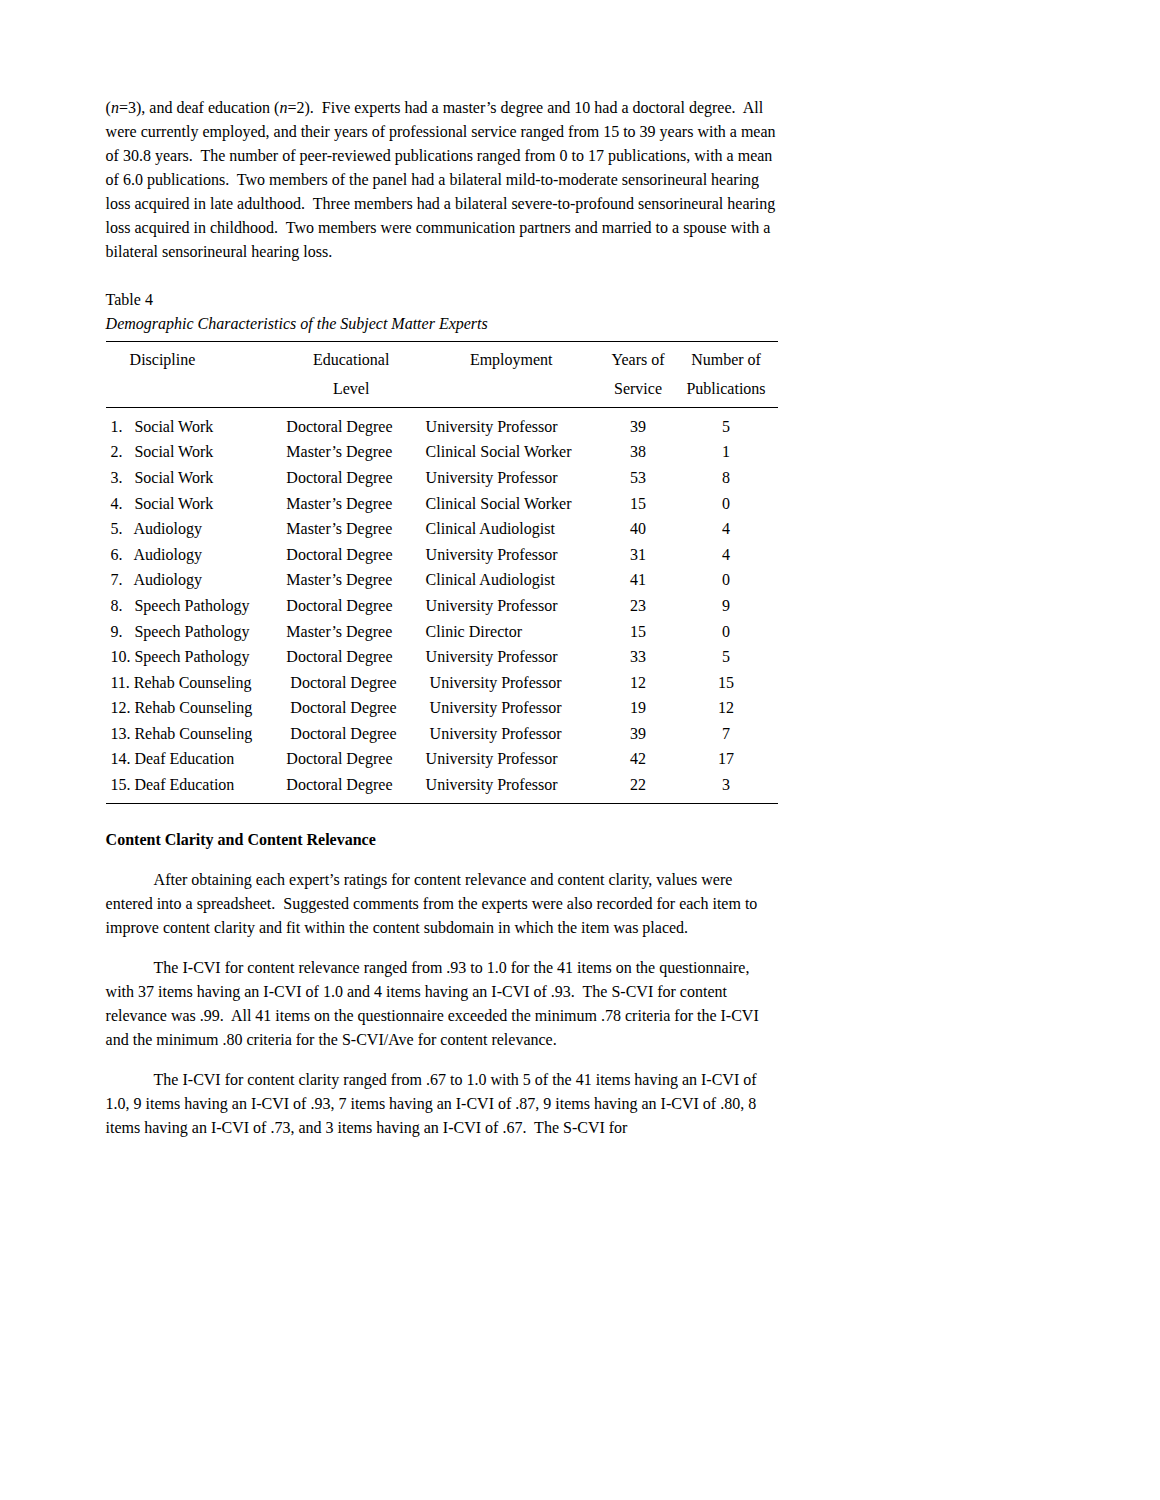(n=3), and deaf education (n=2). Five experts had a master’s degree and 10 had a doctoral degree. All were currently employed, and their years of professional service ranged from 15 to 39 years with a mean of 30.8 years. The number of peer-reviewed publications ranged from 0 to 17 publications, with a mean of 6.0 publications. Two members of the panel had a bilateral mild-to-moderate sensorineural hearing loss acquired in late adulthood. Three members had a bilateral severe-to-profound sensorineural hearing loss acquired in childhood. Two members were communication partners and married to a spouse with a bilateral sensorineural hearing loss.
Table 4
Demographic Characteristics of the Subject Matter Experts
| Discipline | Educational | Employment | Years of | Number of |
| --- | --- | --- | --- | --- |
| | Level | | Service | Publications |
| 1. Social Work | Doctoral Degree | University Professor | 39 | 5 |
| 2. Social Work | Master’s Degree | Clinical Social Worker | 38 | 1 |
| 3. Social Work | Doctoral Degree | University Professor | 53 | 8 |
| 4. Social Work | Master’s Degree | Clinical Social Worker | 15 | 0 |
| 5. Audiology | Master’s Degree | Clinical Audiologist | 40 | 4 |
| 6. Audiology | Doctoral Degree | University Professor | 31 | 4 |
| 7. Audiology | Master’s Degree | Clinical Audiologist | 41 | 0 |
| 8. Speech Pathology | Doctoral Degree | University Professor | 23 | 9 |
| 9. Speech Pathology | Master’s Degree | Clinic Director | 15 | 0 |
| 10. Speech Pathology | Doctoral Degree | University Professor | 33 | 5 |
| 11. Rehab Counseling | Doctoral Degree | University Professor | 12 | 15 |
| 12. Rehab Counseling | Doctoral Degree | University Professor | 19 | 12 |
| 13. Rehab Counseling | Doctoral Degree | University Professor | 39 | 7 |
| 14. Deaf Education | Doctoral Degree | University Professor | 42 | 17 |
| 15. Deaf Education | Doctoral Degree | University Professor | 22 | 3 |
Content Clarity and Content Relevance
After obtaining each expert’s ratings for content relevance and content clarity, values were entered into a spreadsheet. Suggested comments from the experts were also recorded for each item to improve content clarity and fit within the content subdomain in which the item was placed.
The I-CVI for content relevance ranged from .93 to 1.0 for the 41 items on the questionnaire, with 37 items having an I-CVI of 1.0 and 4 items having an I-CVI of .93. The S-CVI for content relevance was .99. All 41 items on the questionnaire exceeded the minimum .78 criteria for the I-CVI and the minimum .80 criteria for the S-CVI/Ave for content relevance.
The I-CVI for content clarity ranged from .67 to 1.0 with 5 of the 41 items having an I-CVI of 1.0, 9 items having an I-CVI of .93, 7 items having an I-CVI of .87, 9 items having an I-CVI of .80, 8 items having an I-CVI of .73, and 3 items having an I-CVI of .67. The S-CVI for